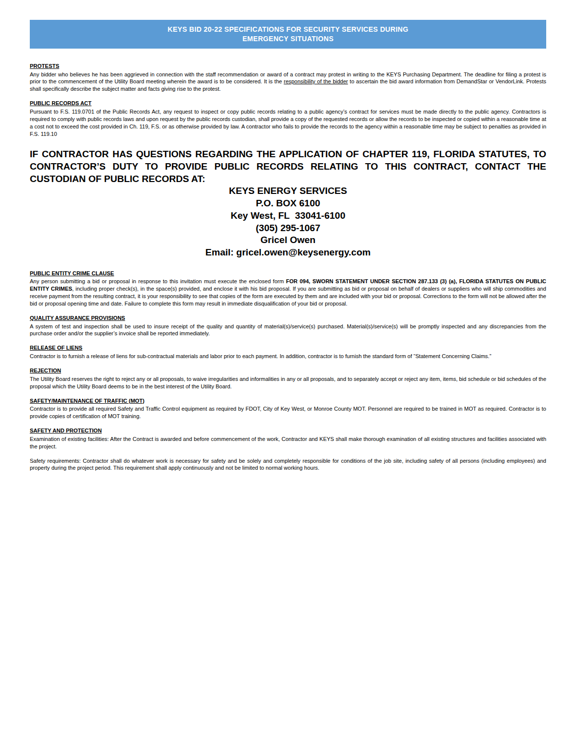KEYS BID 20-22 SPECIFICATIONS FOR SECURITY SERVICES DURING
EMERGENCY SITUATIONS
Protests
Any bidder who believes he has been aggrieved in connection with the staff recommendation or award of a contract may protest in writing to the KEYS Purchasing Department. The deadline for filing a protest is prior to the commencement of the Utility Board meeting wherein the award is to be considered. It is the responsibility of the bidder to ascertain the bid award information from DemandStar or VendorLink. Protests shall specifically describe the subject matter and facts giving rise to the protest.
Public Records Act
Pursuant to F.S. 119.0701 of the Public Records Act, any request to inspect or copy public records relating to a public agency’s contract for services must be made directly to the public agency. Contractors is required to comply with public records laws and upon request by the public records custodian, shall provide a copy of the requested records or allow the records to be inspected or copied within a reasonable time at a cost not to exceed the cost provided in Ch. 119, F.S. or as otherwise provided by law. A contractor who fails to provide the records to the agency within a reasonable time may be subject to penalties as provided in F.S. 119.10
IF CONTRACTOR HAS QUESTIONS REGARDING THE APPLICATION OF CHAPTER 119, FLORIDA STATUTES, TO CONTRACTOR’S DUTY TO PROVIDE PUBLIC RECORDS RELATING TO THIS CONTRACT, CONTACT THE CUSTODIAN OF PUBLIC RECORDS AT:
KEYS ENERGY SERVICES
P.O. BOX 6100
Key West, FL 33041-6100
(305) 295-1067
Gricel Owen
Email: gricel.owen@keysenergy.com
Public Entity Crime Clause
Any person submitting a bid or proposal in response to this invitation must execute the enclosed form FOR 094, SWORN STATEMENT UNDER SECTION 287.133 (3) (a), FLORIDA STATUTES ON PUBLIC ENTITY CRIMES, including proper check(s), in the space(s) provided, and enclose it with his bid proposal. If you are submitting as bid or proposal on behalf of dealers or suppliers who will ship commodities and receive payment from the resulting contract, it is your responsibility to see that copies of the form are executed by them and are included with your bid or proposal. Corrections to the form will not be allowed after the bid or proposal opening time and date. Failure to complete this form may result in immediate disqualification of your bid or proposal.
Quality Assurance Provisions
A system of test and inspection shall be used to insure receipt of the quality and quantity of material(s)/service(s) purchased. Material(s)/service(s) will be promptly inspected and any discrepancies from the purchase order and/or the supplier’s invoice shall be reported immediately.
Release of Liens
Contractor is to furnish a release of liens for sub-contractual materials and labor prior to each payment. In addition, contractor is to furnish the standard form of “Statement Concerning Claims.”
Rejection
The Utility Board reserves the right to reject any or all proposals, to waive irregularities and informalities in any or all proposals, and to separately accept or reject any item, items, bid schedule or bid schedules of the proposal which the Utility Board deems to be in the best interest of the Utility Board.
Safety/Maintenance of Traffic (MOT)
Contractor is to provide all required Safety and Traffic Control equipment as required by FDOT, City of Key West, or Monroe County MOT. Personnel are required to be trained in MOT as required. Contractor is to provide copies of certification of MOT training.
Safety and Protection
Examination of existing facilities: After the Contract is awarded and before commencement of the work, Contractor and KEYS shall make thorough examination of all existing structures and facilities associated with the project.
Safety requirements: Contractor shall do whatever work is necessary for safety and be solely and completely responsible for conditions of the job site, including safety of all persons (including employees) and property during the project period. This requirement shall apply continuously and not be limited to normal working hours.